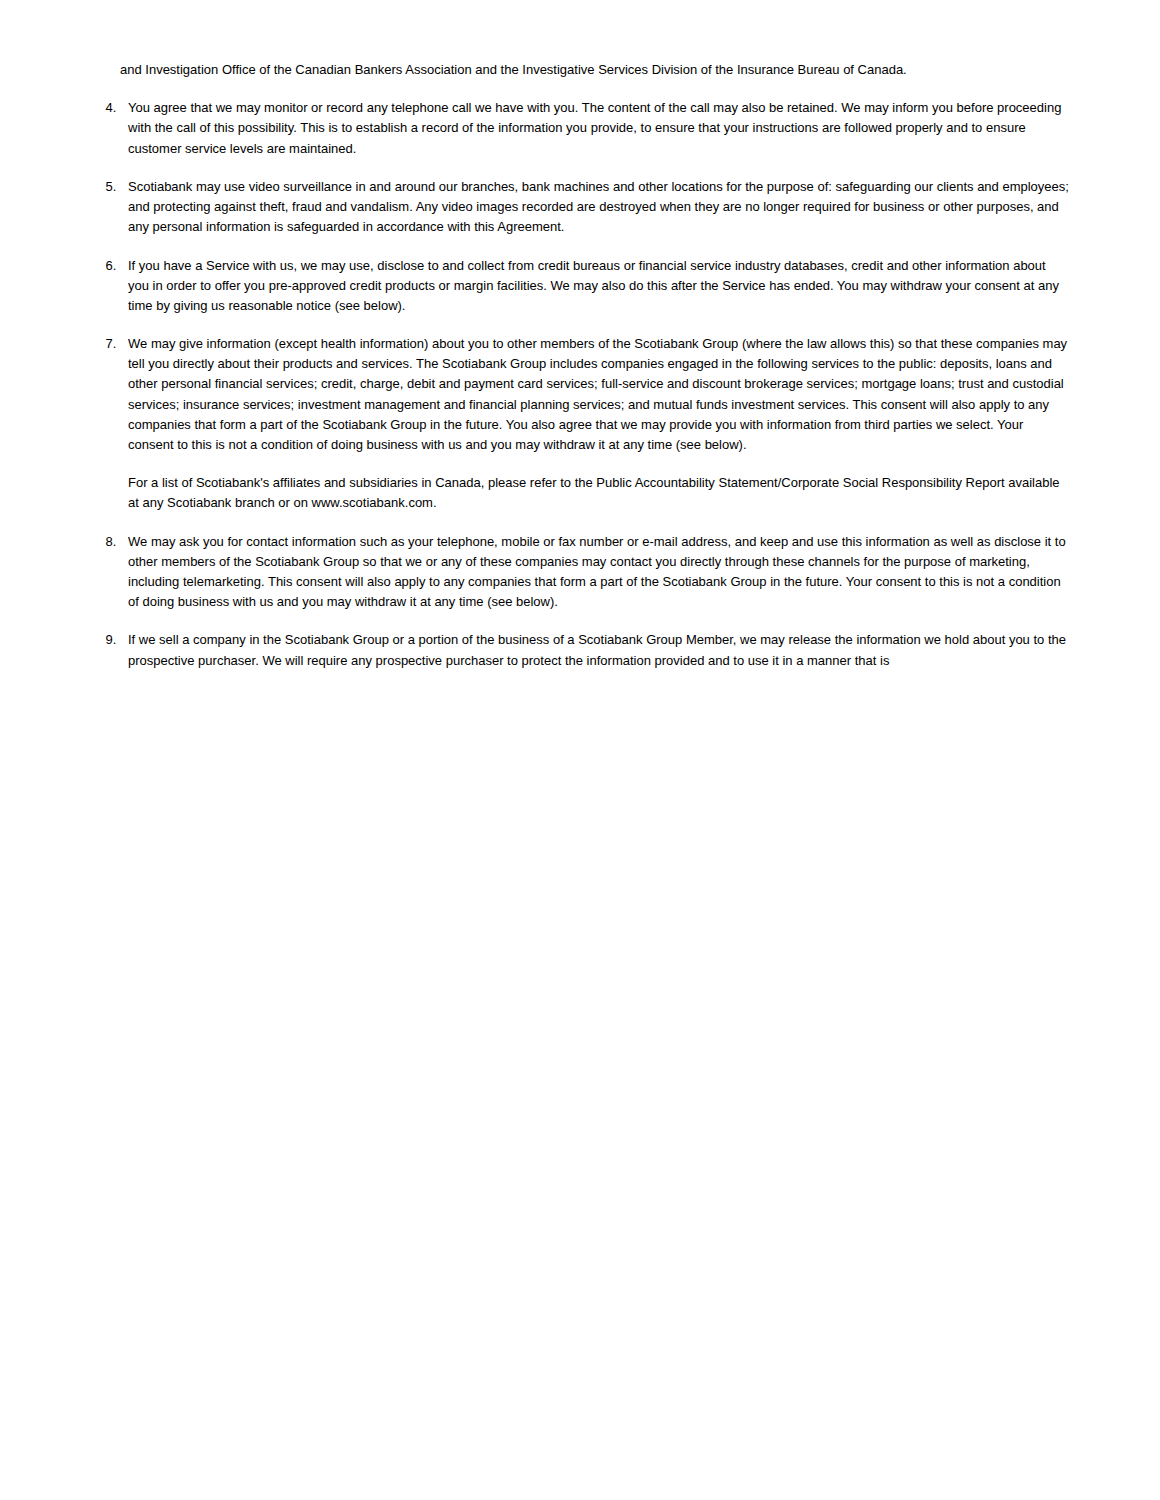and Investigation Office of the Canadian Bankers Association and the Investigative Services Division of the Insurance Bureau of Canada.
You agree that we may monitor or record any telephone call we have with you. The content of the call may also be retained. We may inform you before proceeding with the call of this possibility. This is to establish a record of the information you provide, to ensure that your instructions are followed properly and to ensure customer service levels are maintained.
Scotiabank may use video surveillance in and around our branches, bank machines and other locations for the purpose of: safeguarding our clients and employees; and protecting against theft, fraud and vandalism. Any video images recorded are destroyed when they are no longer required for business or other purposes, and any personal information is safeguarded in accordance with this Agreement.
If you have a Service with us, we may use, disclose to and collect from credit bureaus or financial service industry databases, credit and other information about you in order to offer you pre-approved credit products or margin facilities. We may also do this after the Service has ended. You may withdraw your consent at any time by giving us reasonable notice (see below).
We may give information (except health information) about you to other members of the Scotiabank Group (where the law allows this) so that these companies may tell you directly about their products and services. The Scotiabank Group includes companies engaged in the following services to the public: deposits, loans and other personal financial services; credit, charge, debit and payment card services; full-service and discount brokerage services; mortgage loans; trust and custodial services; insurance services; investment management and financial planning services; and mutual funds investment services. This consent will also apply to any companies that form a part of the Scotiabank Group in the future. You also agree that we may provide you with information from third parties we select. Your consent to this is not a condition of doing business with us and you may withdraw it at any time (see below).
For a list of Scotiabank's affiliates and subsidiaries in Canada, please refer to the Public Accountability Statement/Corporate Social Responsibility Report available at any Scotiabank branch or on www.scotiabank.com.
We may ask you for contact information such as your telephone, mobile or fax number or e-mail address, and keep and use this information as well as disclose it to other members of the Scotiabank Group so that we or any of these companies may contact you directly through these channels for the purpose of marketing, including telemarketing. This consent will also apply to any companies that form a part of the Scotiabank Group in the future. Your consent to this is not a condition of doing business with us and you may withdraw it at any time (see below).
If we sell a company in the Scotiabank Group or a portion of the business of a Scotiabank Group Member, we may release the information we hold about you to the prospective purchaser. We will require any prospective purchaser to protect the information provided and to use it in a manner that is